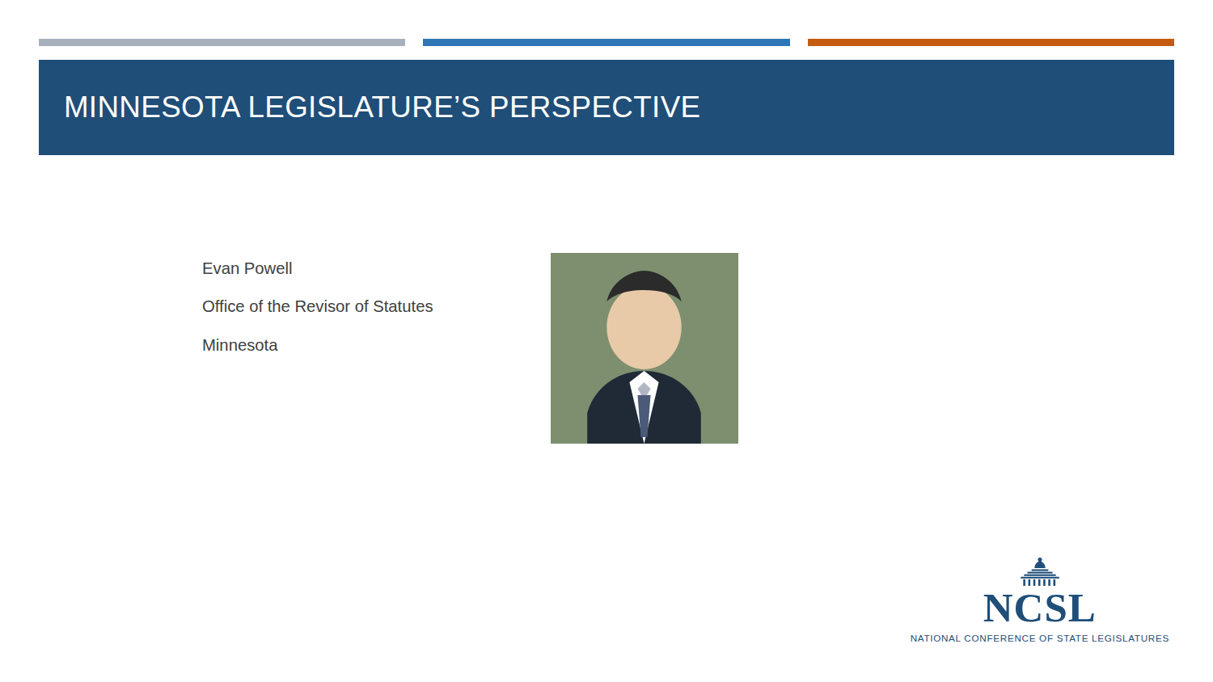Minnesota Legislature’s Perspective
Evan Powell
Office of the Revisor of Statutes
Minnesota
NCSL NATIONAL CONFERENCE OF STATE LEGISLATURES